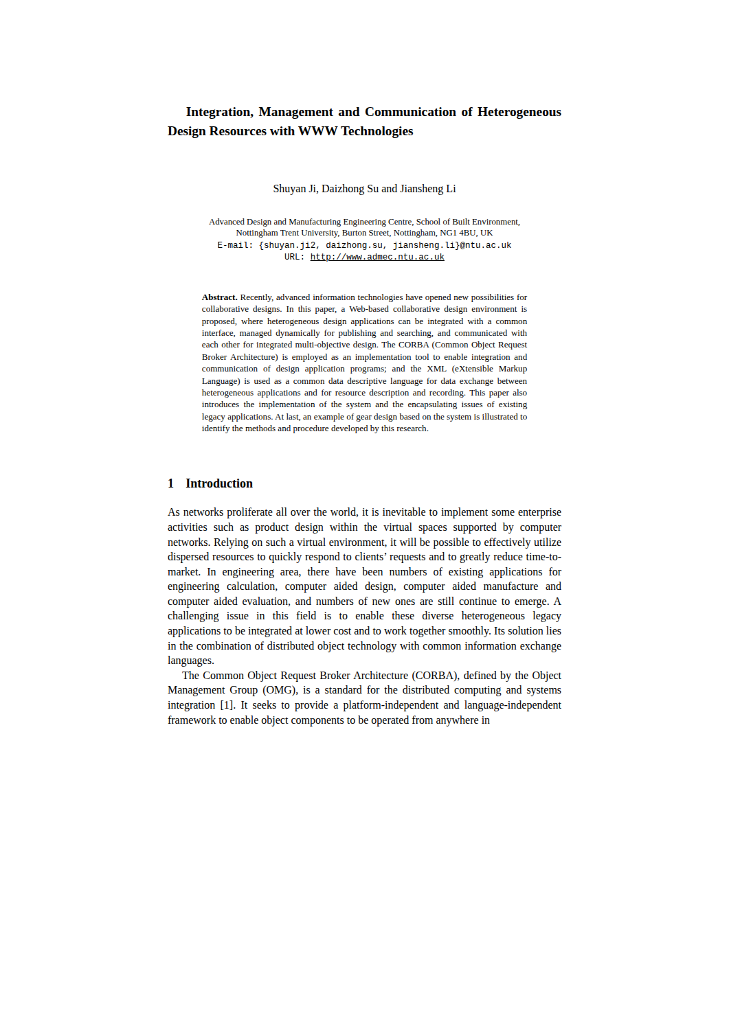Integration, Management and Communication of Heterogeneous Design Resources with WWW Technologies
Shuyan Ji, Daizhong Su and Jiansheng Li
Advanced Design and Manufacturing Engineering Centre, School of Built Environment,
Nottingham Trent University, Burton Street, Nottingham, NG1 4BU, UK
E-mail: {shuyan.ji2, daizhong.su, jiansheng.li}@ntu.ac.uk
URL: http://www.admec.ntu.ac.uk
Abstract. Recently, advanced information technologies have opened new possibilities for collaborative designs. In this paper, a Web-based collaborative design environment is proposed, where heterogeneous design applications can be integrated with a common interface, managed dynamically for publishing and searching, and communicated with each other for integrated multi-objective design. The CORBA (Common Object Request Broker Architecture) is employed as an implementation tool to enable integration and communication of design application programs; and the XML (eXtensible Markup Language) is used as a common data descriptive language for data exchange between heterogeneous applications and for resource description and recording. This paper also introduces the implementation of the system and the encapsulating issues of existing legacy applications. At last, an example of gear design based on the system is illustrated to identify the methods and procedure developed by this research.
1 Introduction
As networks proliferate all over the world, it is inevitable to implement some enterprise activities such as product design within the virtual spaces supported by computer networks. Relying on such a virtual environment, it will be possible to effectively utilize dispersed resources to quickly respond to clients’ requests and to greatly reduce time-to-market. In engineering area, there have been numbers of existing applications for engineering calculation, computer aided design, computer aided manufacture and computer aided evaluation, and numbers of new ones are still continue to emerge. A challenging issue in this field is to enable these diverse heterogeneous legacy applications to be integrated at lower cost and to work together smoothly. Its solution lies in the combination of distributed object technology with common information exchange languages.
The Common Object Request Broker Architecture (CORBA), defined by the Object Management Group (OMG), is a standard for the distributed computing and systems integration [1]. It seeks to provide a platform-independent and language-independent framework to enable object components to be operated from anywhere in